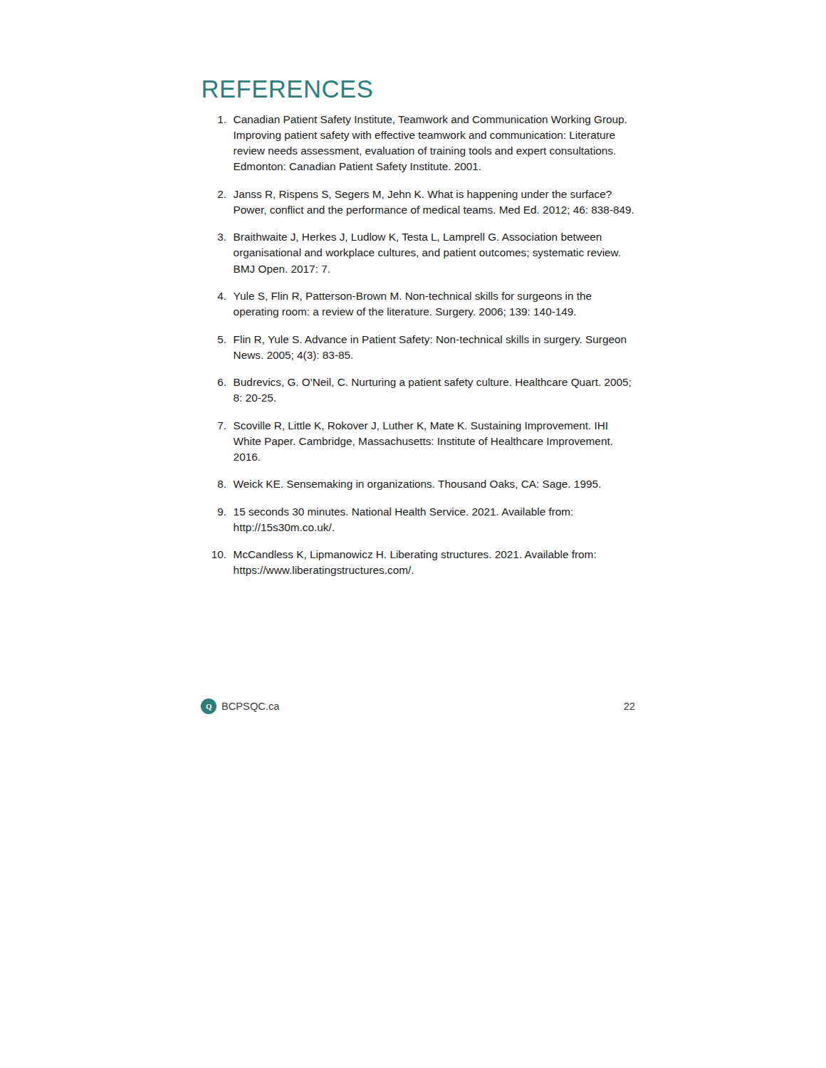REFERENCES
Canadian Patient Safety Institute, Teamwork and Communication Working Group. Improving patient safety with effective teamwork and communication: Literature review needs assessment, evaluation of training tools and expert consultations. Edmonton: Canadian Patient Safety Institute. 2001.
Janss R, Rispens S, Segers M, Jehn K. What is happening under the surface? Power, conflict and the performance of medical teams. Med Ed. 2012; 46: 838-849.
Braithwaite J, Herkes J, Ludlow K, Testa L, Lamprell G. Association between organisational and workplace cultures, and patient outcomes; systematic review. BMJ Open. 2017: 7.
Yule S, Flin R, Patterson-Brown M. Non-technical skills for surgeons in the operating room: a review of the literature. Surgery. 2006; 139: 140-149.
Flin R, Yule S. Advance in Patient Safety: Non-technical skills in surgery. Surgeon News. 2005; 4(3): 83-85.
Budrevics, G. O'Neil, C. Nurturing a patient safety culture. Healthcare Quart. 2005; 8: 20-25.
Scoville R, Little K, Rokover J, Luther K, Mate K. Sustaining Improvement. IHI White Paper. Cambridge, Massachusetts: Institute of Healthcare Improvement. 2016.
Weick KE. Sensemaking in organizations. Thousand Oaks, CA: Sage. 1995.
15 seconds 30 minutes. National Health Service. 2021. Available from: http://15s30m.co.uk/.
McCandless K, Lipmanowicz H. Liberating structures. 2021. Available from: https://www.liberatingstructures.com/.
Q BCPSQC.ca
22